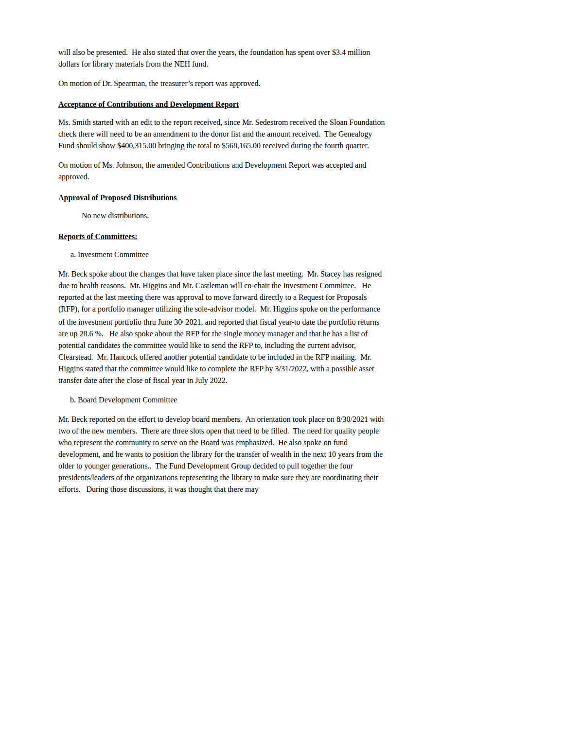will also be presented. He also stated that over the years, the foundation has spent over $3.4 million dollars for library materials from the NEH fund.
On motion of Dr. Spearman, the treasurer’s report was approved.
Acceptance of Contributions and Development Report
Ms. Smith started with an edit to the report received, since Mr. Sedestrom received the Sloan Foundation check there will need to be an amendment to the donor list and the amount received. The Genealogy Fund should show $400,315.00 bringing the total to $568,165.00 received during the fourth quarter.
On motion of Ms. Johnson, the amended Contributions and Development Report was accepted and approved.
Approval of Proposed Distributions
No new distributions.
Reports of Committees:
Investment Committee
Mr. Beck spoke about the changes that have taken place since the last meeting. Mr. Stacey has resigned due to health reasons. Mr. Higgins and Mr. Castleman will co-chair the Investment Committee. He reported at the last meeting there was approval to move forward directly to a Request for Proposals (RFP), for a portfolio manager utilizing the sole-advisor model. Mr. Higgins spoke on the performance of the investment portfolio thru June 30, 2021, and reported that fiscal year-to date the portfolio returns are up 28.6 %. He also spoke about the RFP for the single money manager and that he has a list of potential candidates the committee would like to send the RFP to, including the current advisor, Clearstead. Mr. Hancock offered another potential candidate to be included in the RFP mailing. Mr. Higgins stated that the committee would like to complete the RFP by 3/31/2022, with a possible asset transfer date after the close of fiscal year in July 2022.
Board Development Committee
Mr. Beck reported on the effort to develop board members. An orientation took place on 8/30/2021 with two of the new members. There are three slots open that need to be filled. The need for quality people who represent the community to serve on the Board was emphasized. He also spoke on fund development, and he wants to position the library for the transfer of wealth in the next 10 years from the older to younger generations.. The Fund Development Group decided to pull together the four presidents/leaders of the organizations representing the library to make sure they are coordinating their efforts. During those discussions, it was thought that there may